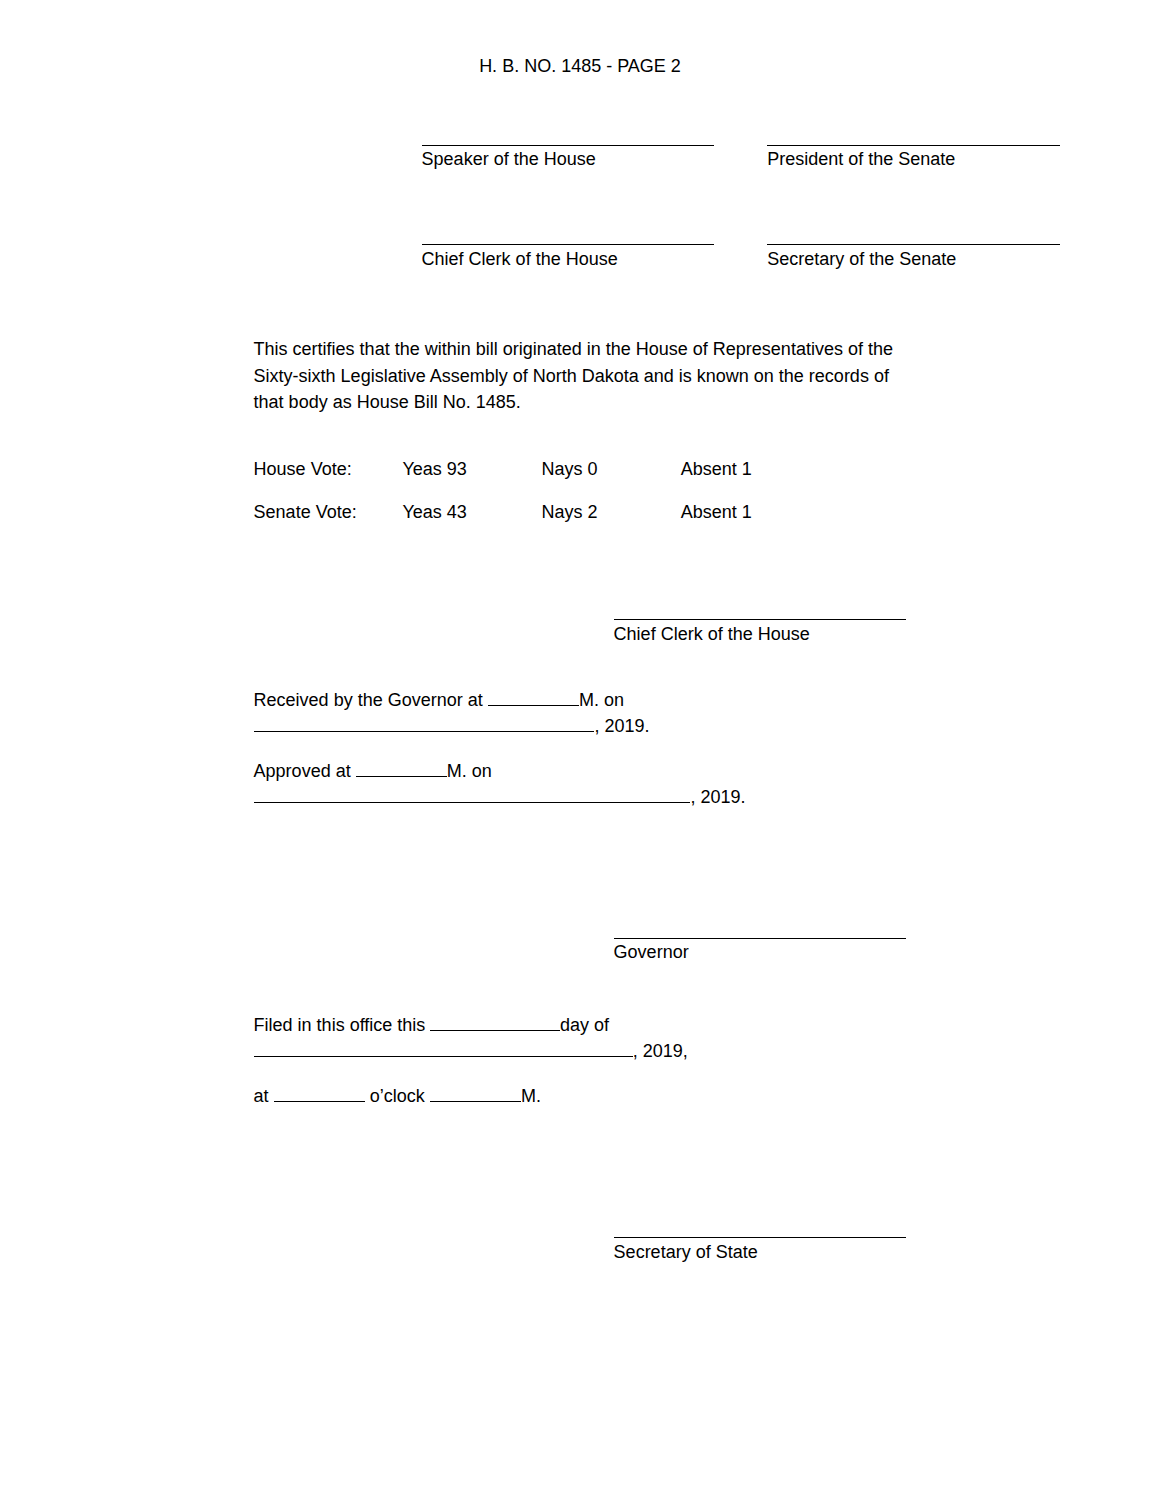H. B. NO. 1485 - PAGE 2
Speaker of the House
President of the Senate
Chief Clerk of the House
Secretary of the Senate
This certifies that the within bill originated in the House of Representatives of the Sixty-sixth Legislative Assembly of North Dakota and is known on the records of that body as House Bill No. 1485.
| House Vote: | Yeas 93 | Nays 0 | Absent 1 |
| Senate Vote: | Yeas 43 | Nays 2 | Absent 1 |
Chief Clerk of the House
Received by the Governor at M. on , 2019.
Approved at M. on , 2019.
Governor
Filed in this office this day of , 2019,
at o’clock M.
Secretary of State